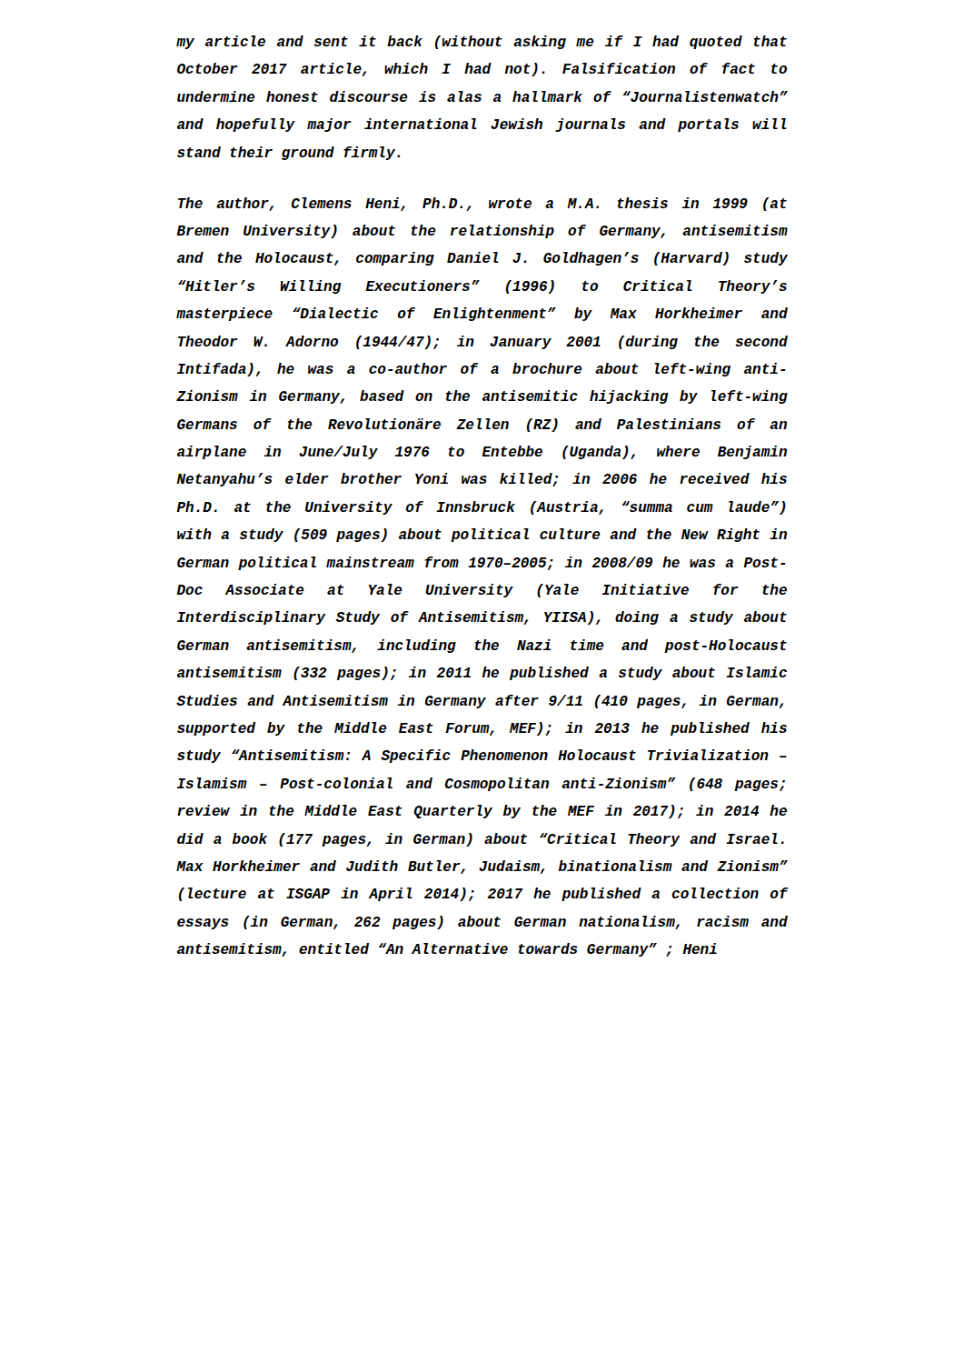my article and sent it back (without asking me if I had quoted that October 2017 article, which I had not). Falsification of fact to undermine honest discourse is alas a hallmark of “Journalistenwatch” and hopefully major international Jewish journals and portals will stand their ground firmly.
The author, Clemens Heni, Ph.D., wrote a M.A. thesis in 1999 (at Bremen University) about the relationship of Germany, antisemitism and the Holocaust, comparing Daniel J. Goldhagen’s (Harvard) study “Hitler’s Willing Executioners” (1996) to Critical Theory’s masterpiece “Dialectic of Enlightenment” by Max Horkheimer and Theodor W. Adorno (1944/47); in January 2001 (during the second Intifada), he was a co-author of a brochure about left-wing anti-Zionism in Germany, based on the antisemitic hijacking by left-wing Germans of the Revolutionäre Zellen (RZ) and Palestinians of an airplane in June/July 1976 to Entebbe (Uganda), where Benjamin Netanyahu’s elder brother Yoni was killed; in 2006 he received his Ph.D. at the University of Innsbruck (Austria, “summa cum laude”) with a study (509 pages) about political culture and the New Right in German political mainstream from 1970–2005; in 2008/09 he was a Post-Doc Associate at Yale University (Yale Initiative for the Interdisciplinary Study of Antisemitism, YIISA), doing a study about German antisemitism, including the Nazi time and post-Holocaust antisemitism (332 pages); in 2011 he published a study about Islamic Studies and Antisemitism in Germany after 9/11 (410 pages, in German, supported by the Middle East Forum, MEF); in 2013 he published his study “Antisemitism: A Specific Phenomenon Holocaust Trivialization – Islamism – Post-colonial and Cosmopolitan anti-Zionism” (648 pages; review in the Middle East Quarterly by the MEF in 2017); in 2014 he did a book (177 pages, in German) about “Critical Theory and Israel. Max Horkheimer and Judith Butler, Judaism, binationalism and Zionism” (lecture at ISGAP in April 2014); 2017 he published a collection of essays (in German, 262 pages) about German nationalism, racism and antisemitism, entitled “An Alternative towards Germany” ; Heni